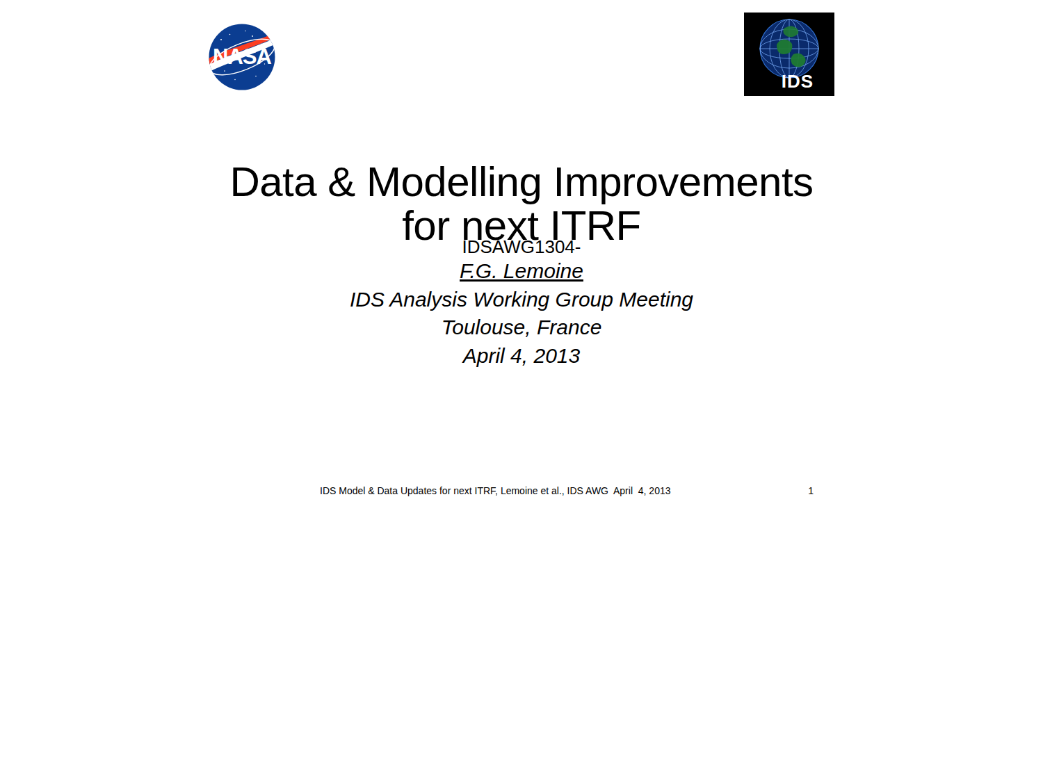NASA
IDS
Data & Modelling Improvements
for next ITRF
IDSAWG1304-
F.G. Lemoine
IDS Analysis Working Group Meeting
Toulouse, France
April 4, 2013
IDS Model & Data Updates for next ITRF, Lemoine et al., IDS AWG April 4, 2013 1